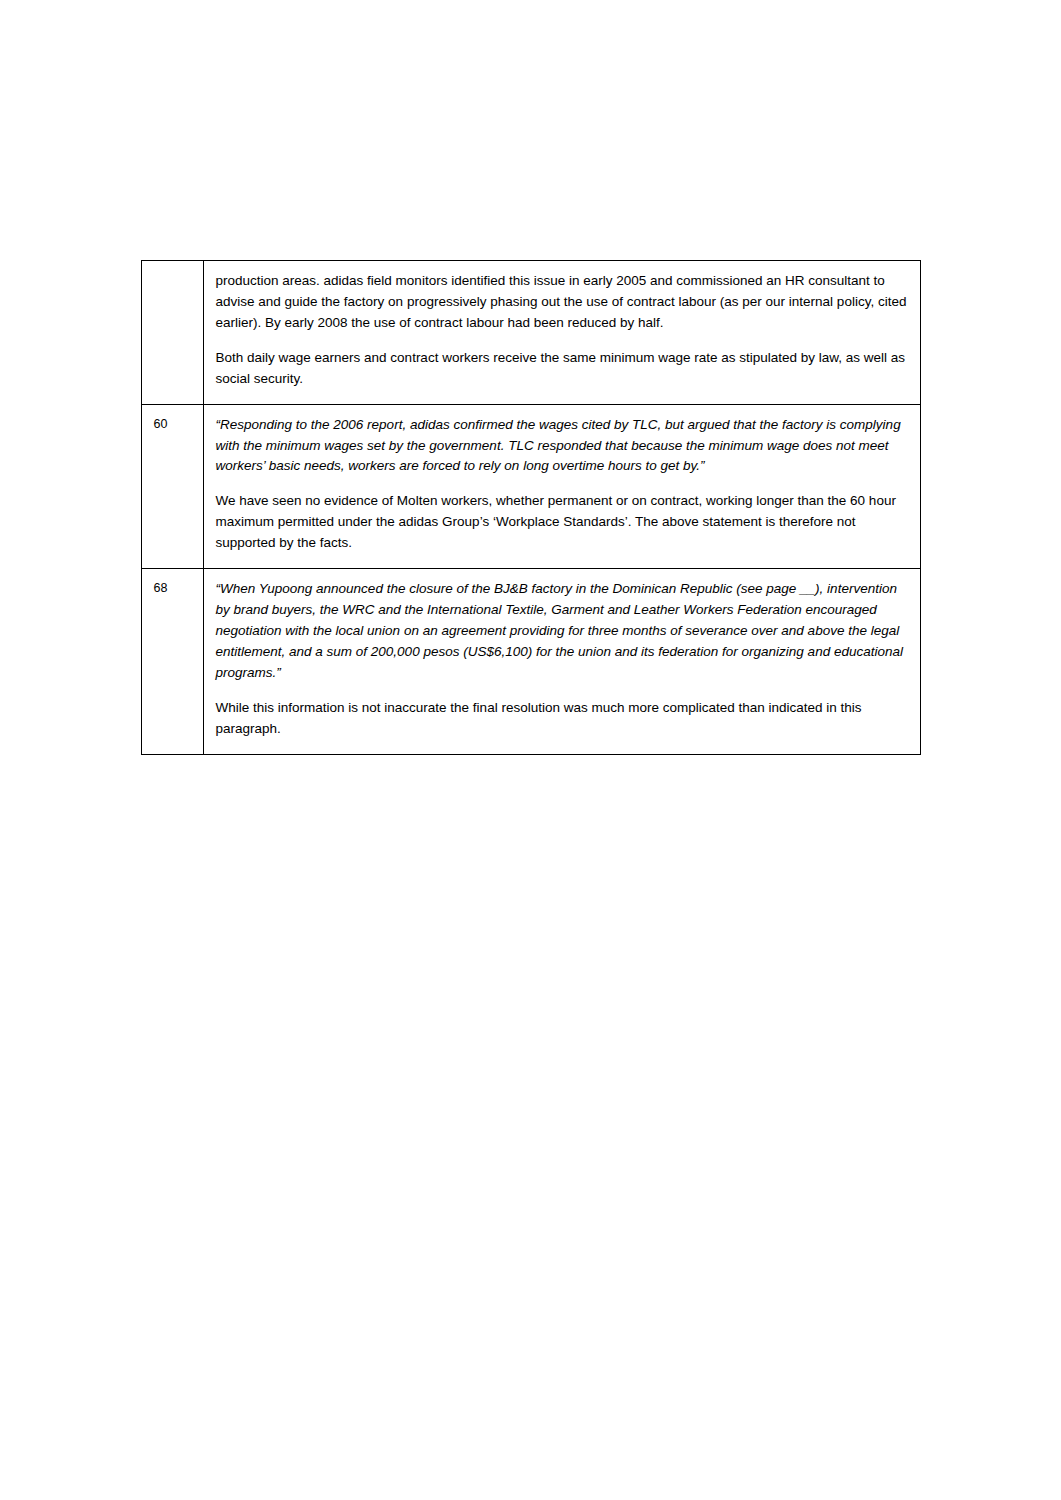| | production areas. adidas field monitors identified this issue in early 2005 and commissioned an HR consultant to advise and guide the factory on progressively phasing out the use of contract labour (as per our internal policy, cited earlier). By early 2008 the use of contract labour had been reduced by half. Both daily wage earners and contract workers receive the same minimum wage rate as stipulated by law, as well as social security. |
| 60 | “Responding to the 2006 report, adidas confirmed the wages cited by TLC, but argued that the factory is complying with the minimum wages set by the government. TLC responded that because the minimum wage does not meet workers’ basic needs, workers are forced to rely on long overtime hours to get by.” We have seen no evidence of Molten workers, whether permanent or on contract, working longer than the 60 hour maximum permitted under the adidas Group’s ‘Workplace Standards’. The above statement is therefore not supported by the facts. |
| 68 | “When Yupoong announced the closure of the BJ&B factory in the Dominican Republic (see page __), intervention by brand buyers, the WRC and the International Textile, Garment and Leather Workers Federation encouraged negotiation with the local union on an agreement providing for three months of severance over and above the legal entitlement, and a sum of 200,000 pesos (US$6,100) for the union and its federation for organizing and educational programs.” While this information is not inaccurate the final resolution was much more complicated than indicated in this paragraph. |